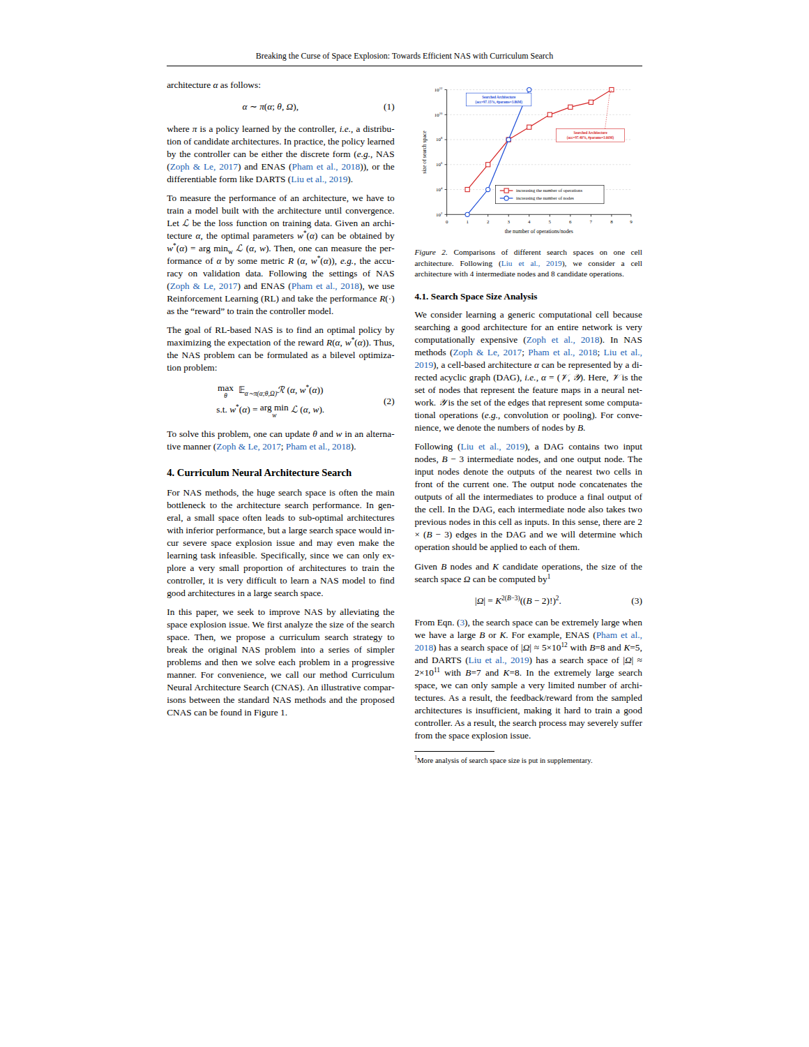Breaking the Curse of Space Explosion: Towards Efficient NAS with Curriculum Search
architecture α as follows:
α ∼ π(α; θ, Ω),
(1)
where π is a policy learned by the controller, i.e., a distribution of candidate architectures. In practice, the policy learned by the controller can be either the discrete form (e.g., NAS (Zoph & Le, 2017) and ENAS (Pham et al., 2018)), or the differentiable form like DARTS (Liu et al., 2019).
To measure the performance of an architecture, we have to train a model built with the architecture until convergence. Let ℒ be the loss function on training data. Given an architecture α, the optimal parameters w*(α) can be obtained by w*(α) = arg min w ℒ (α, w). Then, one can measure the performance of α by some metric R (α, w*(α)), e.g., the accuracy on validation data. Following the settings of NAS (Zoph & Le, 2017) and ENAS (Pham et al., 2018), we use Reinforcement Learning (RL) and take the performance R(·) as the “reward” to train the controller model.
The goal of RL-based NAS is to find an optimal policy by maximizing the expectation of the reward R(α, w*(α)). Thus, the NAS problem can be formulated as a bilevel optimization problem:
max θ 𝔼α∼π(α;θ,Ω) ℛ (α, w*(α)) s.t. w*(α) = arg min w ℒ (α, w).
(2)
To solve this problem, one can update θ and w in an alternative manner (Zoph & Le, 2017; Pham et al., 2018).
4. Curriculum Neural Architecture Search
For NAS methods, the huge search space is often the main bottleneck to the architecture search performance. In general, a small space often leads to sub-optimal architectures with inferior performance, but a large search space would incur severe space explosion issue and may even make the learning task infeasible. Specifically, since we can only explore a very small proportion of architectures to train the controller, it is very difficult to learn a NAS model to find good architectures in a large search space.
In this paper, we seek to improve NAS by alleviating the space explosion issue. We first analyze the size of the search space. Then, we propose a curriculum search strategy to break the original NAS problem into a series of simpler problems and then we solve each problem in a progressive manner. For convenience, we call our method Curriculum Neural Architecture Search (CNAS). An illustrative comparisons between the standard NAS methods and the proposed CNAS can be found in Figure 1.
1012 1010 108 106 104 102 0 1 2 3 4 5 6 7 8 9 the number of operations/nodes size of search space Searched Architecture (acc=97.15%, #params=3.86M) Searched Architecture (acc=97.40%, #params=3.66M) increasing the number of operations increasing the number of nodes
Figure 2. Comparisons of different search spaces on one cell architecture. Following (Liu et al., 2019), we consider a cell architecture with 4 intermediate nodes and 8 candidate operations.
4.1. Search Space Size Analysis
We consider learning a generic computational cell because searching a good architecture for an entire network is very computationally expensive (Zoph et al., 2018). In NAS methods (Zoph & Le, 2017; Pham et al., 2018; Liu et al., 2019), a cell-based architecture α can be represented by a directed acyclic graph (DAG), i.e., α = (𝒱, 𝒴). Here, 𝒱 is the set of nodes that represent the feature maps in a neural network. 𝒴 is the set of the edges that represent some computational operations (e.g., convolution or pooling). For convenience, we denote the numbers of nodes by B.
Following (Liu et al., 2019), a DAG contains two input nodes, B − 3 intermediate nodes, and one output node. The input nodes denote the outputs of the nearest two cells in front of the current one. The output node concatenates the outputs of all the intermediates to produce a final output of the cell. In the DAG, each intermediate node also takes two previous nodes in this cell as inputs. In this sense, there are 2 × (B − 3) edges in the DAG and we will determine which operation should be applied to each of them.
Given B nodes and K candidate operations, the size of the search space Ω can be computed by1
|Ω| = K2(B−3)((B − 2)!)2.
(3)
From Eqn. (3), the search space can be extremely large when we have a large B or K. For example, ENAS (Pham et al., 2018) has a search space of |Ω| ≈ 5×1012 with B=8 and K=5, and DARTS (Liu et al., 2019) has a search space of |Ω| ≈ 2×1011 with B=7 and K=8. In the extremely large search space, we can only sample a very limited number of architectures. As a result, the feedback/reward from the sampled architectures is insufficient, making it hard to train a good controller. As a result, the search process may severely suffer from the space explosion issue.
1More analysis of search space size is put in supplementary.